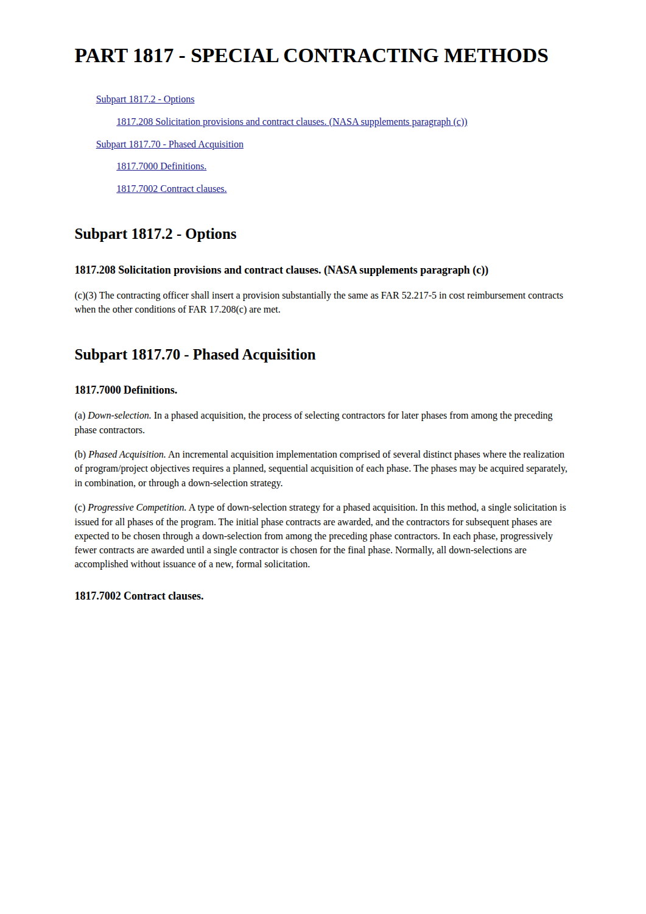PART 1817 - SPECIAL CONTRACTING METHODS
Subpart 1817.2 - Options
1817.208 Solicitation provisions and contract clauses. (NASA supplements paragraph (c))
Subpart 1817.70 - Phased Acquisition
1817.7000 Definitions.
1817.7002 Contract clauses.
Subpart 1817.2 - Options
1817.208 Solicitation provisions and contract clauses. (NASA supplements paragraph (c))
(c)(3) The contracting officer shall insert a provision substantially the same as FAR 52.217-5 in cost reimbursement contracts when the other conditions of FAR 17.208(c) are met.
Subpart 1817.70 - Phased Acquisition
1817.7000 Definitions.
(a) Down-selection. In a phased acquisition, the process of selecting contractors for later phases from among the preceding phase contractors.
(b) Phased Acquisition. An incremental acquisition implementation comprised of several distinct phases where the realization of program/project objectives requires a planned, sequential acquisition of each phase. The phases may be acquired separately, in combination, or through a down-selection strategy.
(c) Progressive Competition. A type of down-selection strategy for a phased acquisition. In this method, a single solicitation is issued for all phases of the program. The initial phase contracts are awarded, and the contractors for subsequent phases are expected to be chosen through a down-selection from among the preceding phase contractors. In each phase, progressively fewer contracts are awarded until a single contractor is chosen for the final phase. Normally, all down-selections are accomplished without issuance of a new, formal solicitation.
1817.7002 Contract clauses.